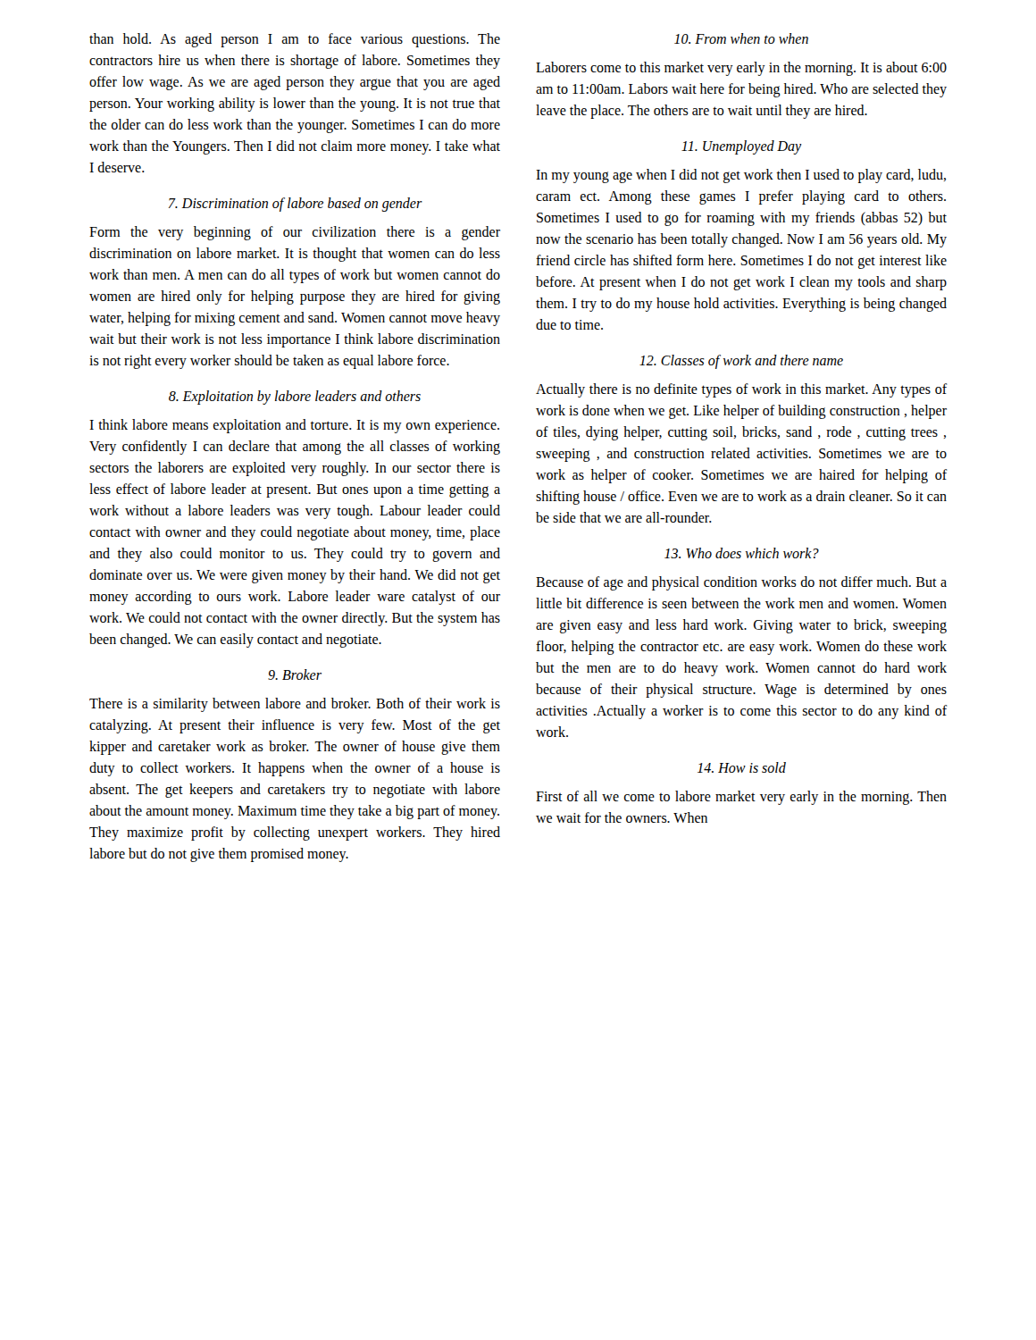than hold. As aged person I am to face various questions. The contractors hire us when there is shortage of labore. Sometimes they offer low wage. As we are aged person they argue that you are aged person. Your working ability is lower than the young. It is not true that the older can do less work than the younger. Sometimes I can do more work than the Youngers. Then I did not claim more money. I take what I deserve.
7. Discrimination of labore based on gender
Form the very beginning of our civilization there is a gender discrimination on labore market. It is thought that women can do less work than men. A men can do all types of work but women cannot do women are hired only for helping purpose they are hired for giving water, helping for mixing cement and sand. Women cannot move heavy wait but their work is not less importance I think labore discrimination is not right every worker should be taken as equal labore force.
8. Exploitation by labore leaders and others
I think labore means exploitation and torture. It is my own experience. Very confidently I can declare that among the all classes of working sectors the laborers are exploited very roughly. In our sector there is less effect of labore leader at present. But ones upon a time getting a work without a labore leaders was very tough. Labour leader could contact with owner and they could negotiate about money, time, place and they also could monitor to us. They could try to govern and dominate over us. We were given money by their hand. We did not get money according to ours work. Labore leader ware catalyst of our work. We could not contact with the owner directly. But the system has been changed. We can easily contact and negotiate.
9. Broker
There is a similarity between labore and broker. Both of their work is catalyzing. At present their influence is very few. Most of the get kipper and caretaker work as broker. The owner of house give them duty to collect workers. It happens when the owner of a house is absent. The get keepers and caretakers try to negotiate with labore about the amount money. Maximum time they take a big part of money. They maximize profit by collecting unexpert workers. They hired labore but do not give them promised money.
10. From when to when
Laborers come to this market very early in the morning. It is about 6:00 am to 11:00am. Labors wait here for being hired. Who are selected they leave the place. The others are to wait until they are hired.
11. Unemployed Day
In my young age when I did not get work then I used to play card, ludu, caram ect. Among these games I prefer playing card to others. Sometimes I used to go for roaming with my friends (abbas 52) but now the scenario has been totally changed. Now I am 56 years old. My friend circle has shifted form here. Sometimes I do not get interest like before. At present when I do not get work I clean my tools and sharp them. I try to do my house hold activities. Everything is being changed due to time.
12. Classes of work and there name
Actually there is no definite types of work in this market. Any types of work is done when we get. Like helper of building construction , helper of tiles, dying helper, cutting soil, bricks, sand , rode , cutting trees , sweeping , and construction related activities. Sometimes we are to work as helper of cooker. Sometimes we are haired for helping of shifting house / office. Even we are to work as a drain cleaner. So it can be side that we are all-rounder.
13. Who does which work?
Because of age and physical condition works do not differ much. But a little bit difference is seen between the work men and women. Women are given easy and less hard work. Giving water to brick, sweeping floor, helping the contractor etc. are easy work. Women do these work but the men are to do heavy work. Women cannot do hard work because of their physical structure. Wage is determined by ones activities .Actually a worker is to come this sector to do any kind of work.
14. How is sold
First of all we come to labore market very early in the morning. Then we wait for the owners. When